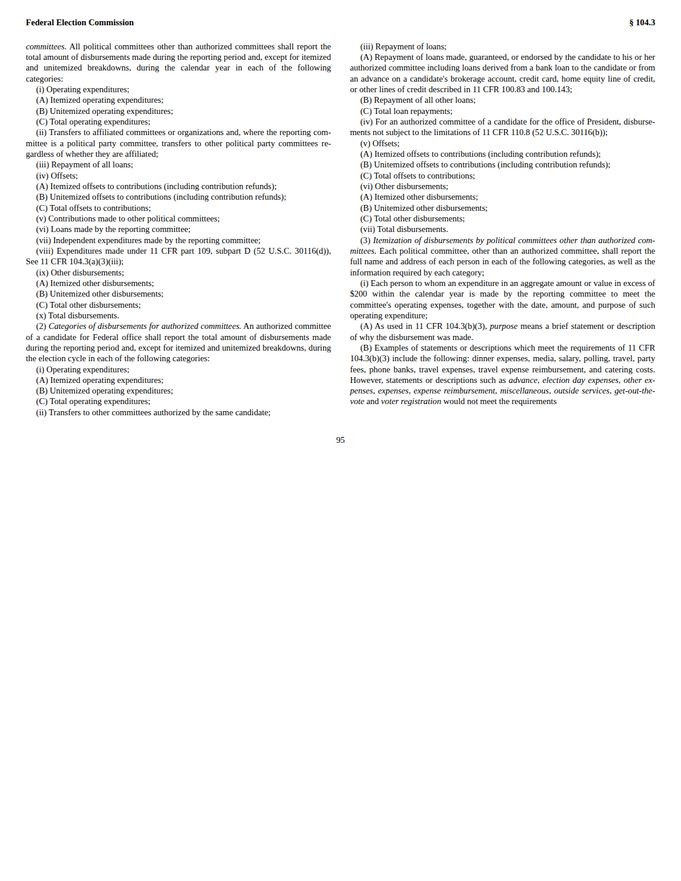Federal Election Commission § 104.3
committees. All political committees other than authorized committees shall report the total amount of disbursements made during the reporting period and, except for itemized and unitemized breakdowns, during the calendar year in each of the following categories:
(i) Operating expenditures;
(A) Itemized operating expenditures;
(B) Unitemized operating expenditures;
(C) Total operating expenditures;
(ii) Transfers to affiliated committees or organizations and, where the reporting committee is a political party committee, transfers to other political party committees regardless of whether they are affiliated;
(iii) Repayment of all loans;
(iv) Offsets;
(A) Itemized offsets to contributions (including contribution refunds);
(B) Unitemized offsets to contributions (including contribution refunds);
(C) Total offsets to contributions;
(v) Contributions made to other political committees;
(vi) Loans made by the reporting committee;
(vii) Independent expenditures made by the reporting committee;
(viii) Expenditures made under 11 CFR part 109, subpart D (52 U.S.C. 30116(d)), See 11 CFR 104.3(a)(3)(iii);
(ix) Other disbursements;
(A) Itemized other disbursements;
(B) Unitemized other disbursements;
(C) Total other disbursements;
(x) Total disbursements.
(2) Categories of disbursements for authorized committees. An authorized committee of a candidate for Federal office shall report the total amount of disbursements made during the reporting period and, except for itemized and unitemized breakdowns, during the election cycle in each of the following categories:
(i) Operating expenditures;
(A) Itemized operating expenditures;
(B) Unitemized operating expenditures;
(C) Total operating expenditures;
(ii) Transfers to other committees authorized by the same candidate;
(iii) Repayment of loans;
(A) Repayment of loans made, guaranteed, or endorsed by the candidate to his or her authorized committee including loans derived from a bank loan to the candidate or from an advance on a candidate's brokerage account, credit card, home equity line of credit, or other lines of credit described in 11 CFR 100.83 and 100.143;
(B) Repayment of all other loans;
(C) Total loan repayments;
(iv) For an authorized committee of a candidate for the office of President, disbursements not subject to the limitations of 11 CFR 110.8 (52 U.S.C. 30116(b));
(v) Offsets;
(A) Itemized offsets to contributions (including contribution refunds);
(B) Unitemized offsets to contributions (including contribution refunds);
(C) Total offsets to contributions;
(vi) Other disbursements;
(A) Itemized other disbursements;
(B) Unitemized other disbursements;
(C) Total other disbursements;
(vii) Total disbursements.
(3) Itemization of disbursements by political committees other than authorized committees. Each political committee, other than an authorized committee, shall report the full name and address of each person in each of the following categories, as well as the information required by each category;
(i) Each person to whom an expenditure in an aggregate amount or value in excess of $200 within the calendar year is made by the reporting committee to meet the committee's operating expenses, together with the date, amount, and purpose of such operating expenditure;
(A) As used in 11 CFR 104.3(b)(3), purpose means a brief statement or description of why the disbursement was made.
(B) Examples of statements or descriptions which meet the requirements of 11 CFR 104.3(b)(3) include the following: dinner expenses, media, salary, polling, travel, party fees, phone banks, travel expenses, travel expense reimbursement, and catering costs. However, statements or descriptions such as advance, election day expenses, other expenses, expenses, expense reimbursement, miscellaneous, outside services, get-out-the-vote and voter registration would not meet the requirements
95